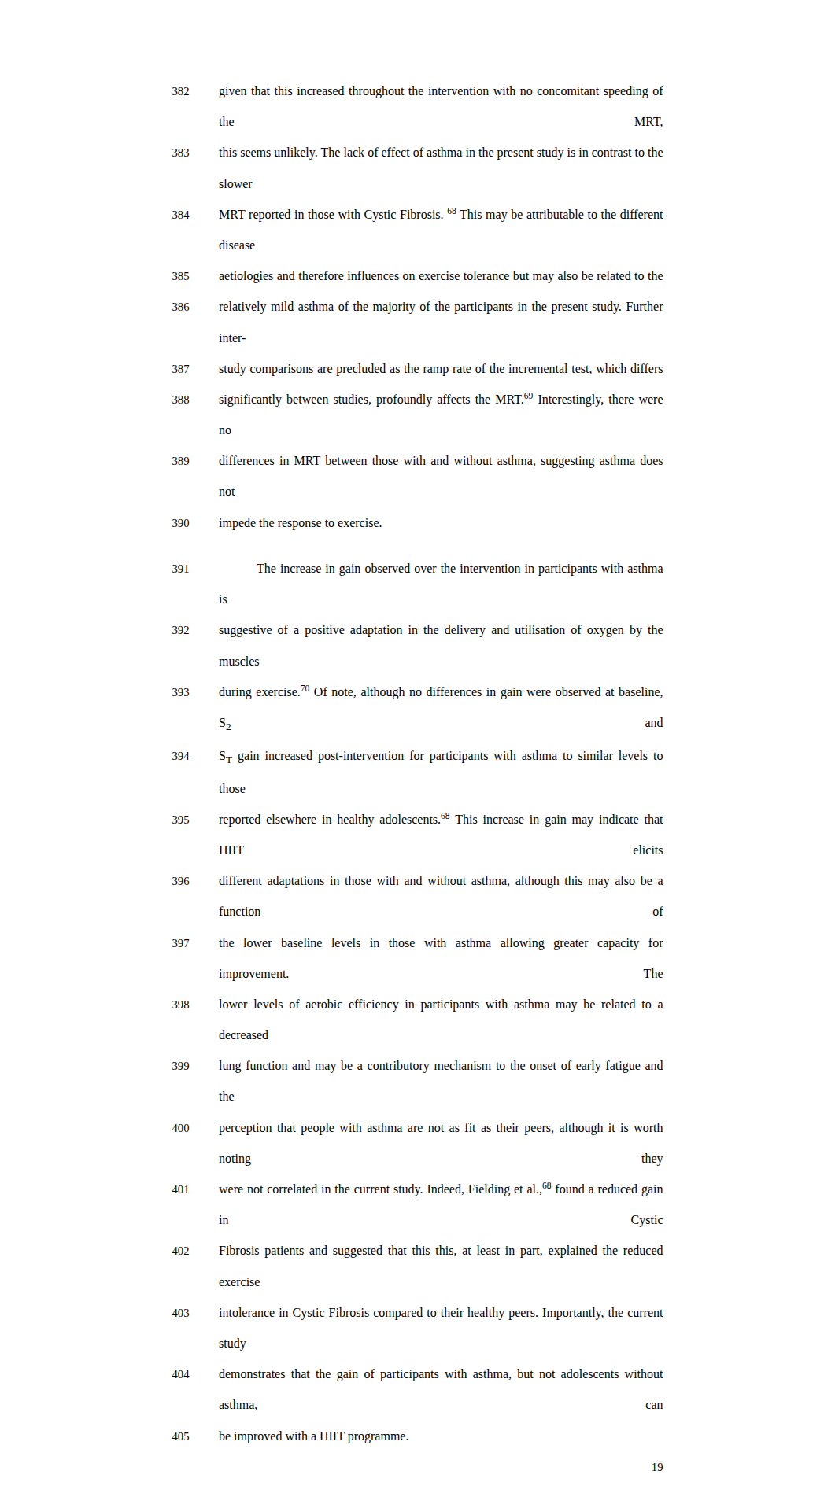382 given that this increased throughout the intervention with no concomitant speeding of the MRT,
383 this seems unlikely. The lack of effect of asthma in the present study is in contrast to the slower
384 MRT reported in those with Cystic Fibrosis. 68 This may be attributable to the different disease
385 aetiologies and therefore influences on exercise tolerance but may also be related to the
386 relatively mild asthma of the majority of the participants in the present study. Further inter-
387 study comparisons are precluded as the ramp rate of the incremental test, which differs
388 significantly between studies, profoundly affects the MRT.69 Interestingly, there were no
389 differences in MRT between those with and without asthma, suggesting asthma does not
390 impede the response to exercise.
391 The increase in gain observed over the intervention in participants with asthma is
392 suggestive of a positive adaptation in the delivery and utilisation of oxygen by the muscles
393 during exercise.70 Of note, although no differences in gain were observed at baseline, S2 and
394 ST gain increased post-intervention for participants with asthma to similar levels to those
395 reported elsewhere in healthy adolescents.68 This increase in gain may indicate that HIIT elicits
396 different adaptations in those with and without asthma, although this may also be a function of
397 the lower baseline levels in those with asthma allowing greater capacity for improvement. The
398 lower levels of aerobic efficiency in participants with asthma may be related to a decreased
399 lung function and may be a contributory mechanism to the onset of early fatigue and the
400 perception that people with asthma are not as fit as their peers, although it is worth noting they
401 were not correlated in the current study. Indeed, Fielding et al.,68 found a reduced gain in Cystic
402 Fibrosis patients and suggested that this this, at least in part, explained the reduced exercise
403 intolerance in Cystic Fibrosis compared to their healthy peers. Importantly, the current study
404 demonstrates that the gain of participants with asthma, but not adolescents without asthma, can
405 be improved with a HIIT programme.
19